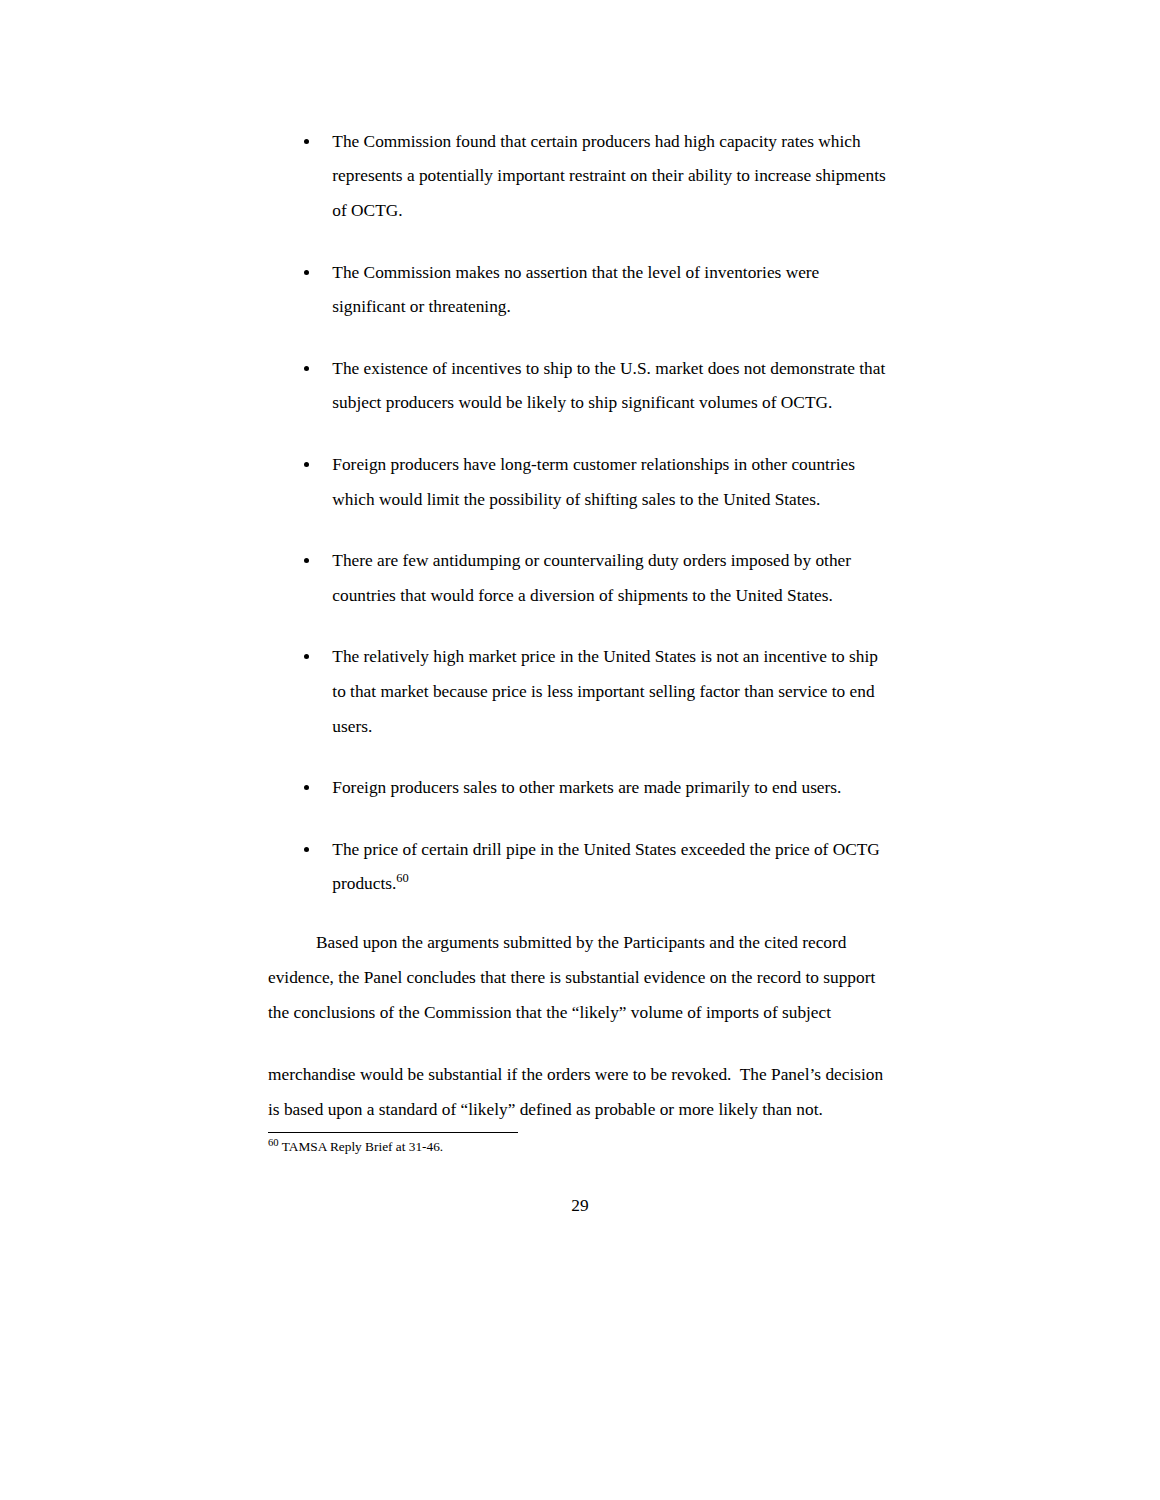The Commission found that certain producers had high capacity rates which represents a potentially important restraint on their ability to increase shipments of OCTG.
The Commission makes no assertion that the level of inventories were significant or threatening.
The existence of incentives to ship to the U.S. market does not demonstrate that subject producers would be likely to ship significant volumes of OCTG.
Foreign producers have long-term customer relationships in other countries which would limit the possibility of shifting sales to the United States.
There are few antidumping or countervailing duty orders imposed by other countries that would force a diversion of shipments to the United States.
The relatively high market price in the United States is not an incentive to ship to that market because price is less important selling factor than service to end users.
Foreign producers sales to other markets are made primarily to end users.
The price of certain drill pipe in the United States exceeded the price of OCTG products.60
Based upon the arguments submitted by the Participants and the cited record evidence, the Panel concludes that there is substantial evidence on the record to support the conclusions of the Commission that the “likely” volume of imports of subject
merchandise would be substantial if the orders were to be revoked. The Panel’s decision is based upon a standard of “likely” defined as probable or more likely than not.
60 TAMSA Reply Brief at 31-46.
29